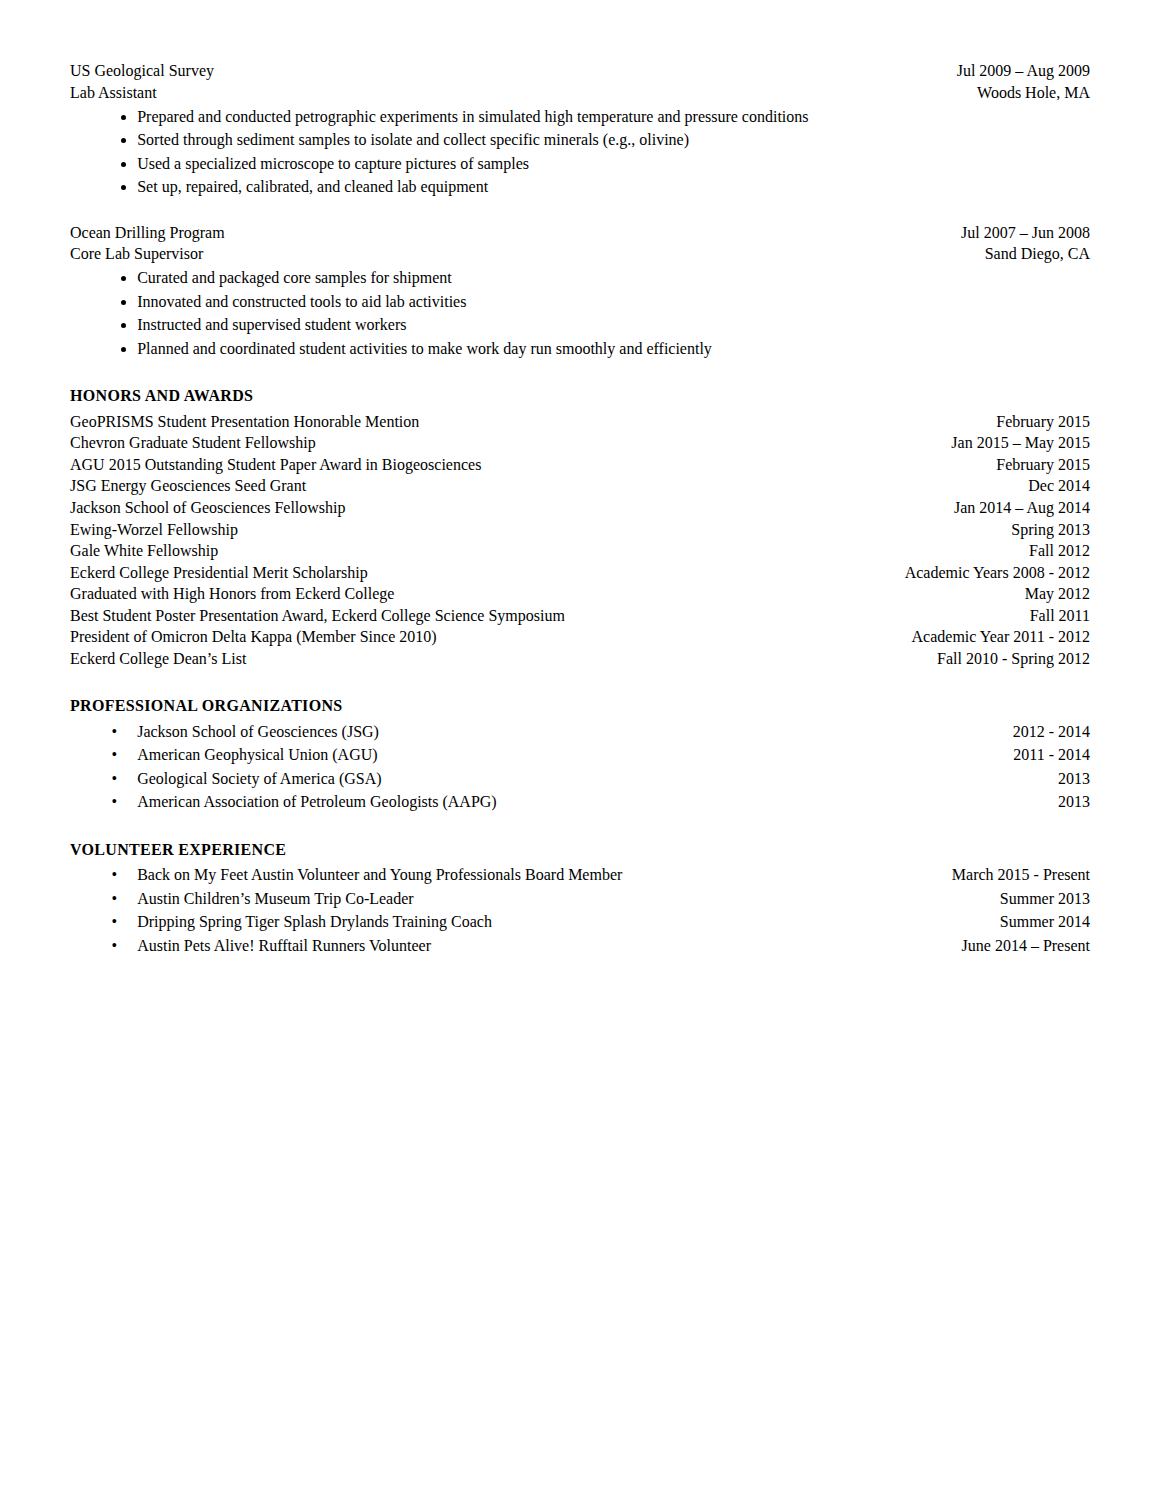US Geological Survey
Jul 2009 – Aug 2009
Lab Assistant
Woods Hole, MA
Prepared and conducted petrographic experiments in simulated high temperature and pressure conditions
Sorted through sediment samples to isolate and collect specific minerals (e.g., olivine)
Used a specialized microscope to capture pictures of samples
Set up, repaired, calibrated, and cleaned lab equipment
Ocean Drilling Program
Jul 2007 – Jun 2008
Core Lab Supervisor
Sand Diego, CA
Curated and packaged core samples for shipment
Innovated and constructed tools to aid lab activities
Instructed and supervised student workers
Planned and coordinated student activities to make work day run smoothly and efficiently
HONORS AND AWARDS
GeoPRISMS Student Presentation Honorable Mention
February 2015
Chevron Graduate Student Fellowship
Jan 2015 – May 2015
AGU 2015 Outstanding Student Paper Award in Biogeosciences
February 2015
JSG Energy Geosciences Seed Grant
Dec 2014
Jackson School of Geosciences Fellowship
Jan 2014 – Aug 2014
Ewing-Worzel Fellowship
Spring 2013
Gale White Fellowship
Fall 2012
Eckerd College Presidential Merit Scholarship
Academic Years 2008 - 2012
Graduated with High Honors from Eckerd College
May 2012
Best Student Poster Presentation Award, Eckerd College Science Symposium
Fall 2011
President of Omicron Delta Kappa (Member Since 2010)
Academic Year 2011 - 2012
Eckerd College Dean’s List
Fall 2010 - Spring 2012
PROFESSIONAL ORGANIZATIONS
Jackson School of Geosciences (JSG) 2012 - 2014
American Geophysical Union (AGU) 2011 - 2014
Geological Society of America (GSA) 2013
American Association of Petroleum Geologists (AAPG) 2013
VOLUNTEER EXPERIENCE
Back on My Feet Austin Volunteer and Young Professionals Board Member March 2015 - Present
Austin Children’s Museum Trip Co-Leader Summer 2013
Dripping Spring Tiger Splash Drylands Training Coach Summer 2014
Austin Pets Alive! Rufftail Runners Volunteer June 2014 – Present